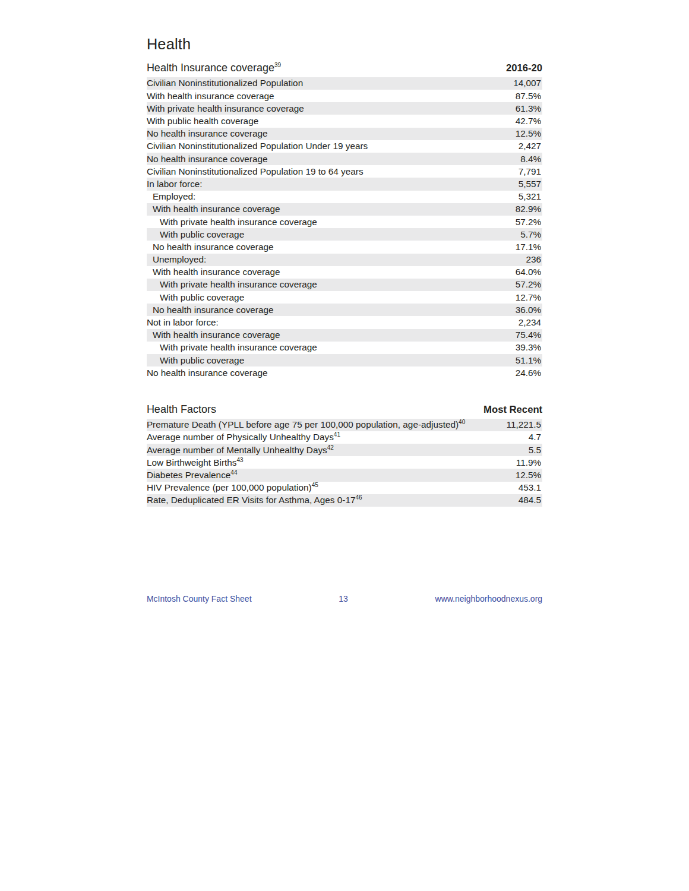Health
Health Insurance coverage39 2016-20
| Civilian Noninstitutionalized Population | 14,007 |
| With health insurance coverage | 87.5% |
| With private health insurance coverage | 61.3% |
| With public health coverage | 42.7% |
| No health insurance coverage | 12.5% |
| Civilian Noninstitutionalized Population Under 19 years | 2,427 |
| No health insurance coverage | 8.4% |
| Civilian Noninstitutionalized Population 19 to 64 years | 7,791 |
| In labor force: | 5,557 |
| Employed: | 5,321 |
| With health insurance coverage | 82.9% |
| With private health insurance coverage | 57.2% |
| With public coverage | 5.7% |
| No health insurance coverage | 17.1% |
| Unemployed: | 236 |
| With health insurance coverage | 64.0% |
| With private health insurance coverage | 57.2% |
| With public coverage | 12.7% |
| No health insurance coverage | 36.0% |
| Not in labor force: | 2,234 |
| With health insurance coverage | 75.4% |
| With private health insurance coverage | 39.3% |
| With public coverage | 51.1% |
| No health insurance coverage | 24.6% |
Health Factors Most Recent
| Premature Death (YPLL before age 75 per 100,000 population, age-adjusted) 40 | 11,221.5 |
| Average number of Physically Unhealthy Days 41 | 4.7 |
| Average number of Mentally Unhealthy Days 42 | 5.5 |
| Low Birthweight Births 43 | 11.9% |
| Diabetes Prevalence 44 | 12.5% |
| HIV Prevalence (per 100,000 population) 45 | 453.1 |
| Rate, Deduplicated ER Visits for Asthma, Ages 0-17 46 | 484.5 |
McIntosh County Fact Sheet 13 www.neighborhoodnexus.org